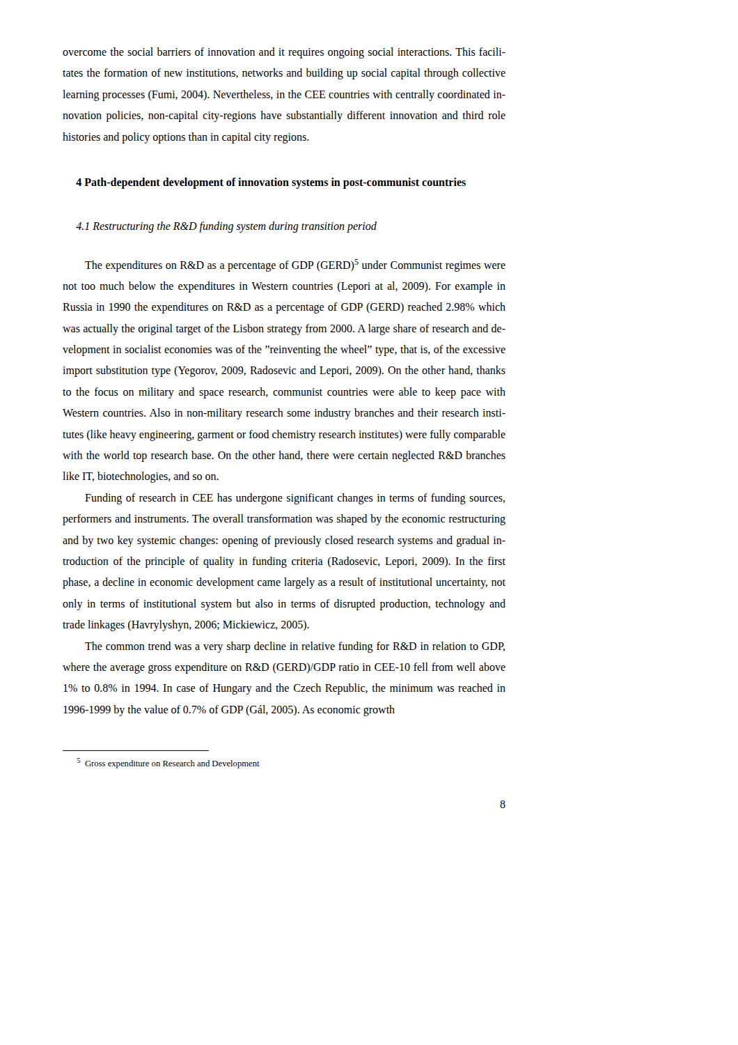overcome the social barriers of innovation and it requires ongoing social interactions. This facilitates the formation of new institutions, networks and building up social capital through collective learning processes (Fumi, 2004). Nevertheless, in the CEE countries with centrally coordinated innovation policies, non-capital city-regions have substantially different innovation and third role histories and policy options than in capital city regions.
4 Path-dependent development of innovation systems in post-communist countries
4.1 Restructuring the R&D funding system during transition period
The expenditures on R&D as a percentage of GDP (GERD)5 under Communist regimes were not too much below the expenditures in Western countries (Lepori at al, 2009). For example in Russia in 1990 the expenditures on R&D as a percentage of GDP (GERD) reached 2.98% which was actually the original target of the Lisbon strategy from 2000. A large share of research and development in socialist economies was of the ”reinventing the wheel” type, that is, of the excessive import substitution type (Yegorov, 2009, Radosevic and Lepori, 2009). On the other hand, thanks to the focus on military and space research, communist countries were able to keep pace with Western countries. Also in non-military research some industry branches and their research institutes (like heavy engineering, garment or food chemistry research institutes) were fully comparable with the world top research base. On the other hand, there were certain neglected R&D branches like IT, biotechnologies, and so on.
Funding of research in CEE has undergone significant changes in terms of funding sources, performers and instruments. The overall transformation was shaped by the economic restructuring and by two key systemic changes: opening of previously closed research systems and gradual introduction of the principle of quality in funding criteria (Radosevic, Lepori, 2009). In the first phase, a decline in economic development came largely as a result of institutional uncertainty, not only in terms of institutional system but also in terms of disrupted production, technology and trade linkages (Havrylyshyn, 2006; Mickiewicz, 2005).
The common trend was a very sharp decline in relative funding for R&D in relation to GDP, where the average gross expenditure on R&D (GERD)/GDP ratio in CEE-10 fell from well above 1% to 0.8% in 1994. In case of Hungary and the Czech Republic, the minimum was reached in 1996-1999 by the value of 0.7% of GDP (Gál, 2005). As economic growth
5 Gross expenditure on Research and Development
8